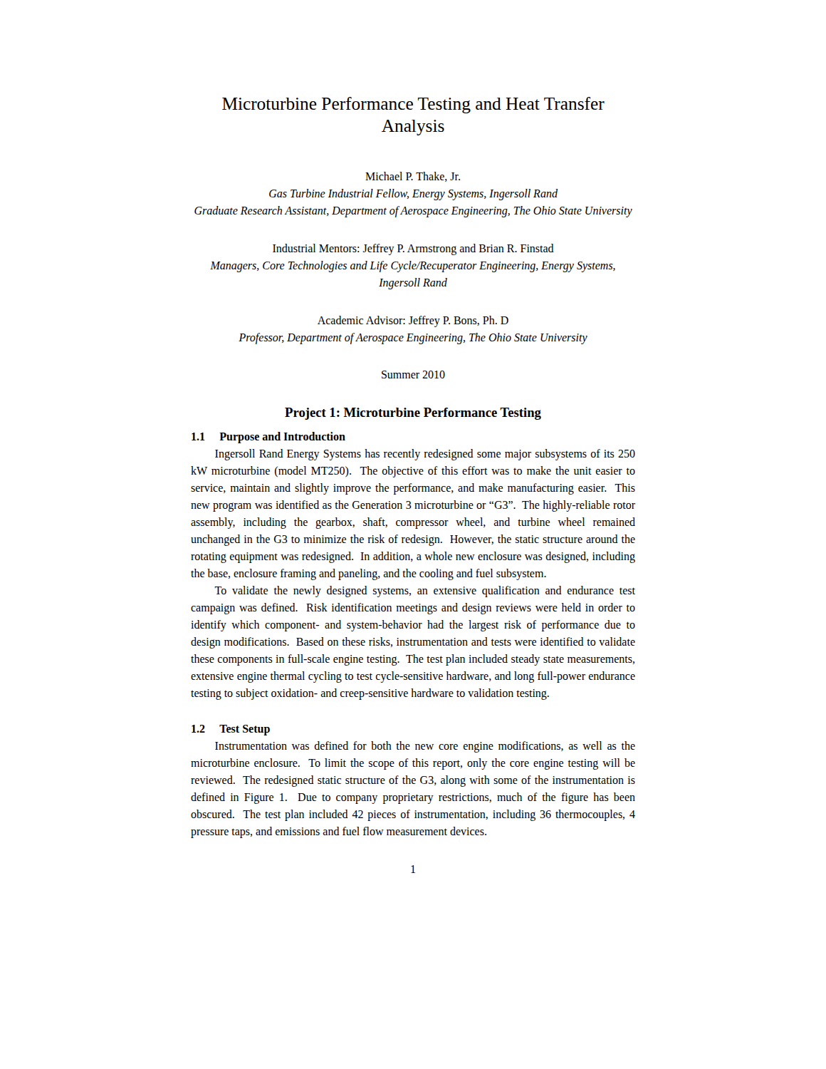Microturbine Performance Testing and Heat Transfer Analysis
Michael P. Thake, Jr.
Gas Turbine Industrial Fellow, Energy Systems, Ingersoll Rand
Graduate Research Assistant, Department of Aerospace Engineering, The Ohio State University
Industrial Mentors: Jeffrey P. Armstrong and Brian R. Finstad
Managers, Core Technologies and Life Cycle/Recuperator Engineering, Energy Systems, Ingersoll Rand
Academic Advisor: Jeffrey P. Bons, Ph. D
Professor, Department of Aerospace Engineering, The Ohio State University
Summer 2010
Project 1: Microturbine Performance Testing
1.1 Purpose and Introduction
Ingersoll Rand Energy Systems has recently redesigned some major subsystems of its 250 kW microturbine (model MT250). The objective of this effort was to make the unit easier to service, maintain and slightly improve the performance, and make manufacturing easier. This new program was identified as the Generation 3 microturbine or “G3”. The highly-reliable rotor assembly, including the gearbox, shaft, compressor wheel, and turbine wheel remained unchanged in the G3 to minimize the risk of redesign. However, the static structure around the rotating equipment was redesigned. In addition, a whole new enclosure was designed, including the base, enclosure framing and paneling, and the cooling and fuel subsystem.
To validate the newly designed systems, an extensive qualification and endurance test campaign was defined. Risk identification meetings and design reviews were held in order to identify which component- and system-behavior had the largest risk of performance due to design modifications. Based on these risks, instrumentation and tests were identified to validate these components in full-scale engine testing. The test plan included steady state measurements, extensive engine thermal cycling to test cycle-sensitive hardware, and long full-power endurance testing to subject oxidation- and creep-sensitive hardware to validation testing.
1.2 Test Setup
Instrumentation was defined for both the new core engine modifications, as well as the microturbine enclosure. To limit the scope of this report, only the core engine testing will be reviewed. The redesigned static structure of the G3, along with some of the instrumentation is defined in Figure 1. Due to company proprietary restrictions, much of the figure has been obscured. The test plan included 42 pieces of instrumentation, including 36 thermocouples, 4 pressure taps, and emissions and fuel flow measurement devices.
1